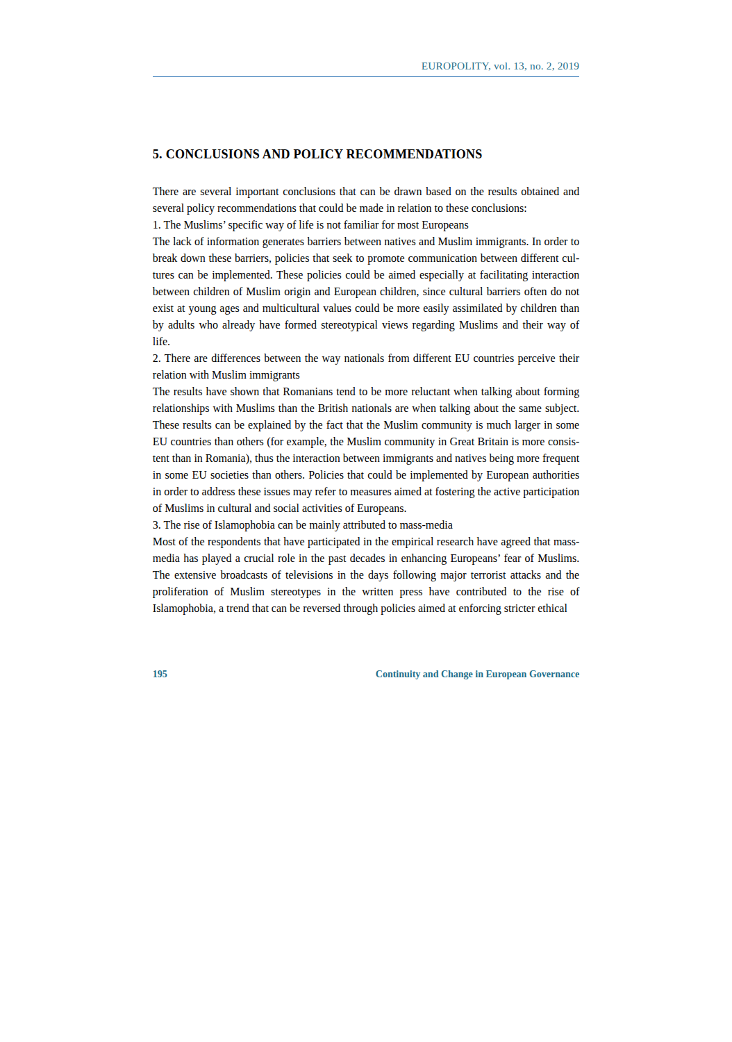EUROPOLITY, vol. 13, no. 2, 2019
5. CONCLUSIONS AND POLICY RECOMMENDATIONS
There are several important conclusions that can be drawn based on the results obtained and several policy recommendations that could be made in relation to these conclusions:
1. The Muslims’ specific way of life is not familiar for most Europeans
The lack of information generates barriers between natives and Muslim immigrants. In order to break down these barriers, policies that seek to promote communication between different cultures can be implemented. These policies could be aimed especially at facilitating interaction between children of Muslim origin and European children, since cultural barriers often do not exist at young ages and multicultural values could be more easily assimilated by children than by adults who already have formed stereotypical views regarding Muslims and their way of life.
2. There are differences between the way nationals from different EU countries perceive their relation with Muslim immigrants
The results have shown that Romanians tend to be more reluctant when talking about forming relationships with Muslims than the British nationals are when talking about the same subject. These results can be explained by the fact that the Muslim community is much larger in some EU countries than others (for example, the Muslim community in Great Britain is more consistent than in Romania), thus the interaction between immigrants and natives being more frequent in some EU societies than others. Policies that could be implemented by European authorities in order to address these issues may refer to measures aimed at fostering the active participation of Muslims in cultural and social activities of Europeans.
3. The rise of Islamophobia can be mainly attributed to mass-media
Most of the respondents that have participated in the empirical research have agreed that mass-media has played a crucial role in the past decades in enhancing Europeans’ fear of Muslims. The extensive broadcasts of televisions in the days following major terrorist attacks and the proliferation of Muslim stereotypes in the written press have contributed to the rise of Islamophobia, a trend that can be reversed through policies aimed at enforcing stricter ethical
195 Continuity and Change in European Governance